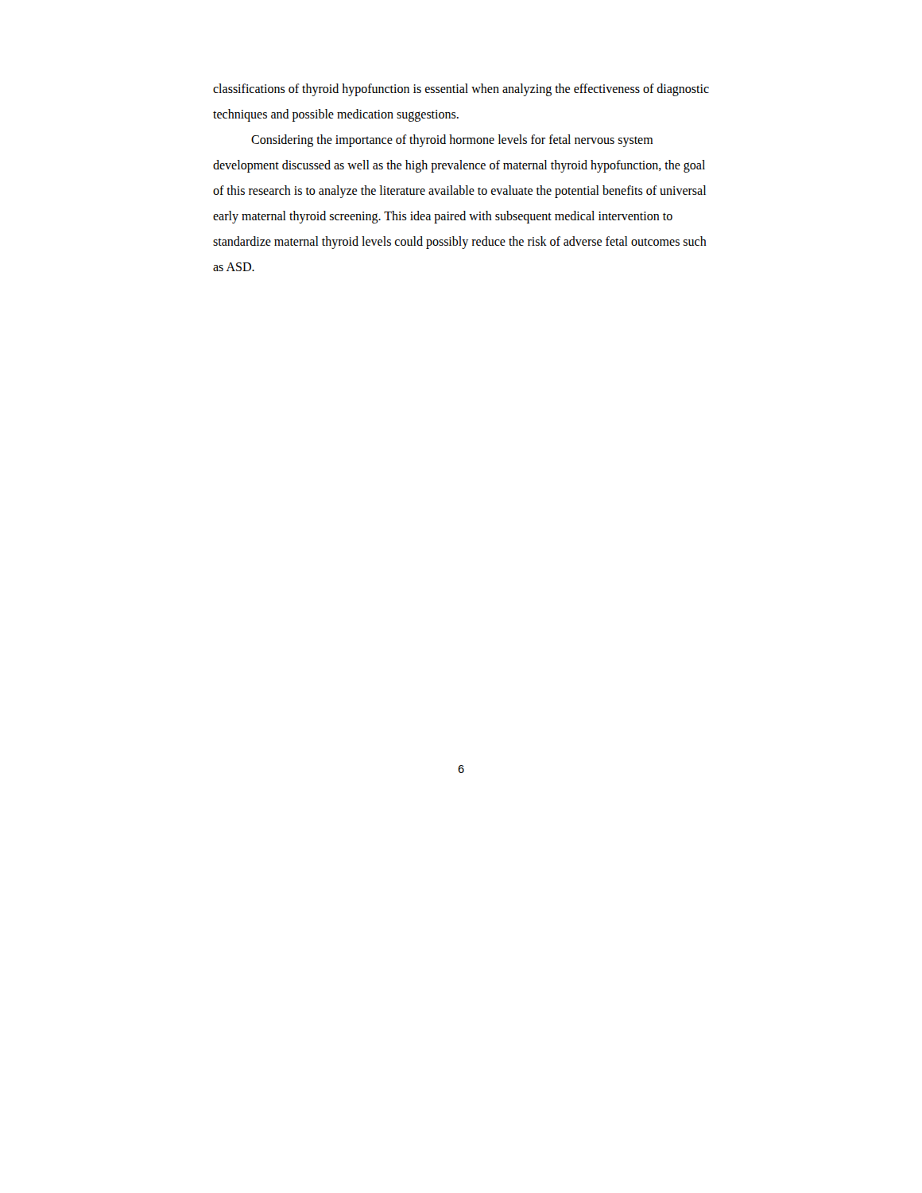classifications of thyroid hypofunction is essential when analyzing the effectiveness of diagnostic techniques and possible medication suggestions.
Considering the importance of thyroid hormone levels for fetal nervous system development discussed as well as the high prevalence of maternal thyroid hypofunction, the goal of this research is to analyze the literature available to evaluate the potential benefits of universal early maternal thyroid screening. This idea paired with subsequent medical intervention to standardize maternal thyroid levels could possibly reduce the risk of adverse fetal outcomes such as ASD.
6